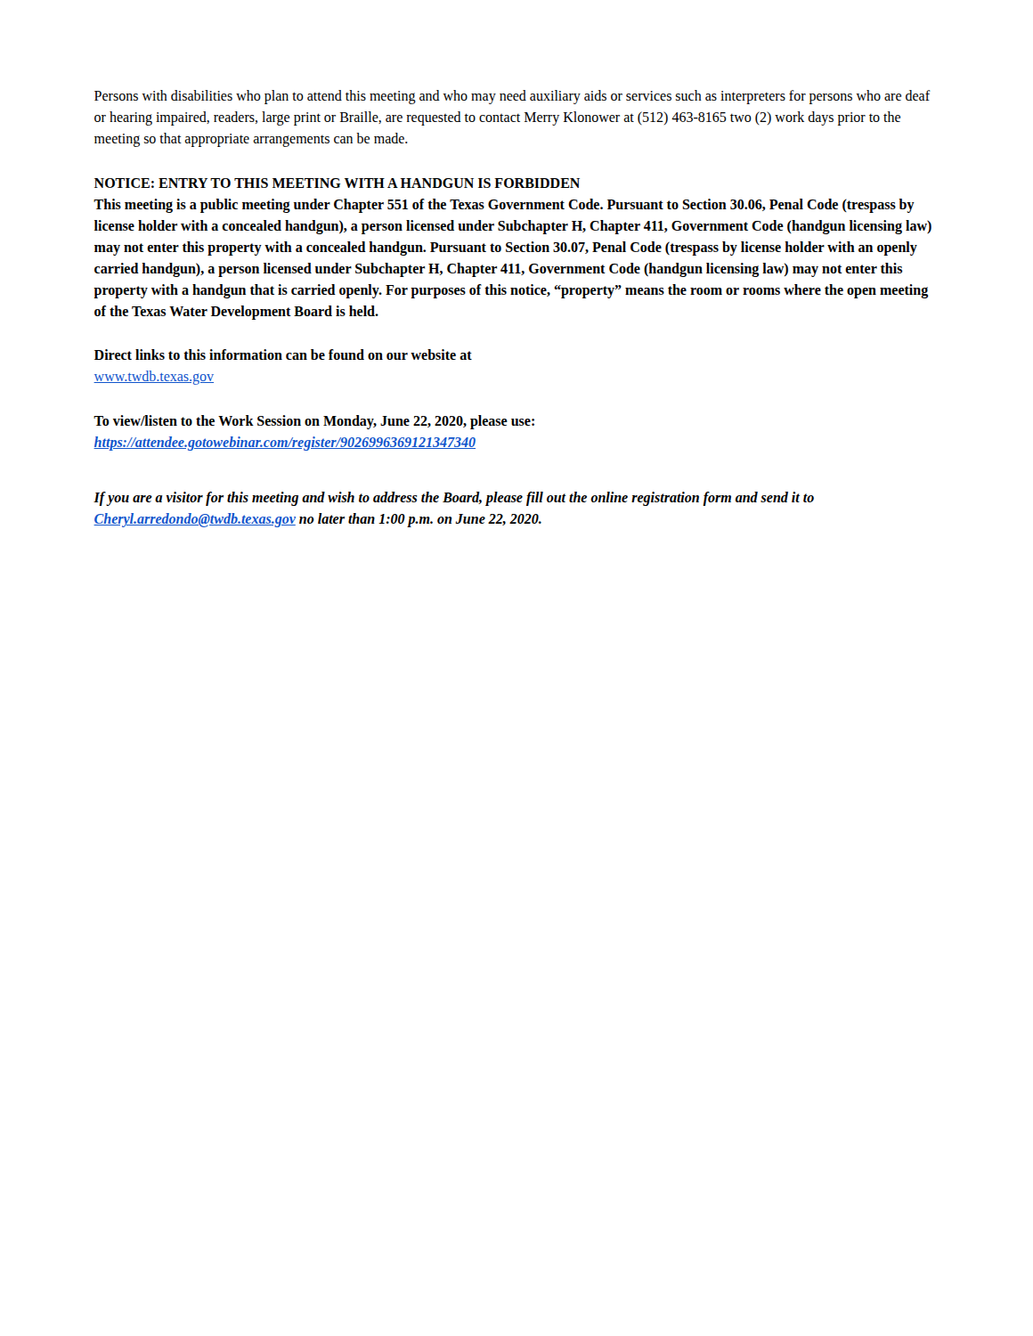Persons with disabilities who plan to attend this meeting and who may need auxiliary aids or services such as interpreters for persons who are deaf or hearing impaired, readers, large print or Braille, are requested to contact Merry Klonower at (512) 463-8165 two (2) work days prior to the meeting so that appropriate arrangements can be made.
NOTICE: ENTRY TO THIS MEETING WITH A HANDGUN IS FORBIDDEN
This meeting is a public meeting under Chapter 551 of the Texas Government Code. Pursuant to Section 30.06, Penal Code (trespass by license holder with a concealed handgun), a person licensed under Subchapter H, Chapter 411, Government Code (handgun licensing law) may not enter this property with a concealed handgun. Pursuant to Section 30.07, Penal Code (trespass by license holder with an openly carried handgun), a person licensed under Subchapter H, Chapter 411, Government Code (handgun licensing law) may not enter this property with a handgun that is carried openly. For purposes of this notice, “property” means the room or rooms where the open meeting of the Texas Water Development Board is held.
Direct links to this information can be found on our website at
www.twdb.texas.gov
To view/listen to the Work Session on Monday, June 22, 2020, please use:
https://attendee.gotowebinar.com/register/9026996369121347340
If you are a visitor for this meeting and wish to address the Board, please fill out the online registration form and send it to Cheryl.arredondo@twdb.texas.gov no later than 1:00 p.m. on June 22, 2020.